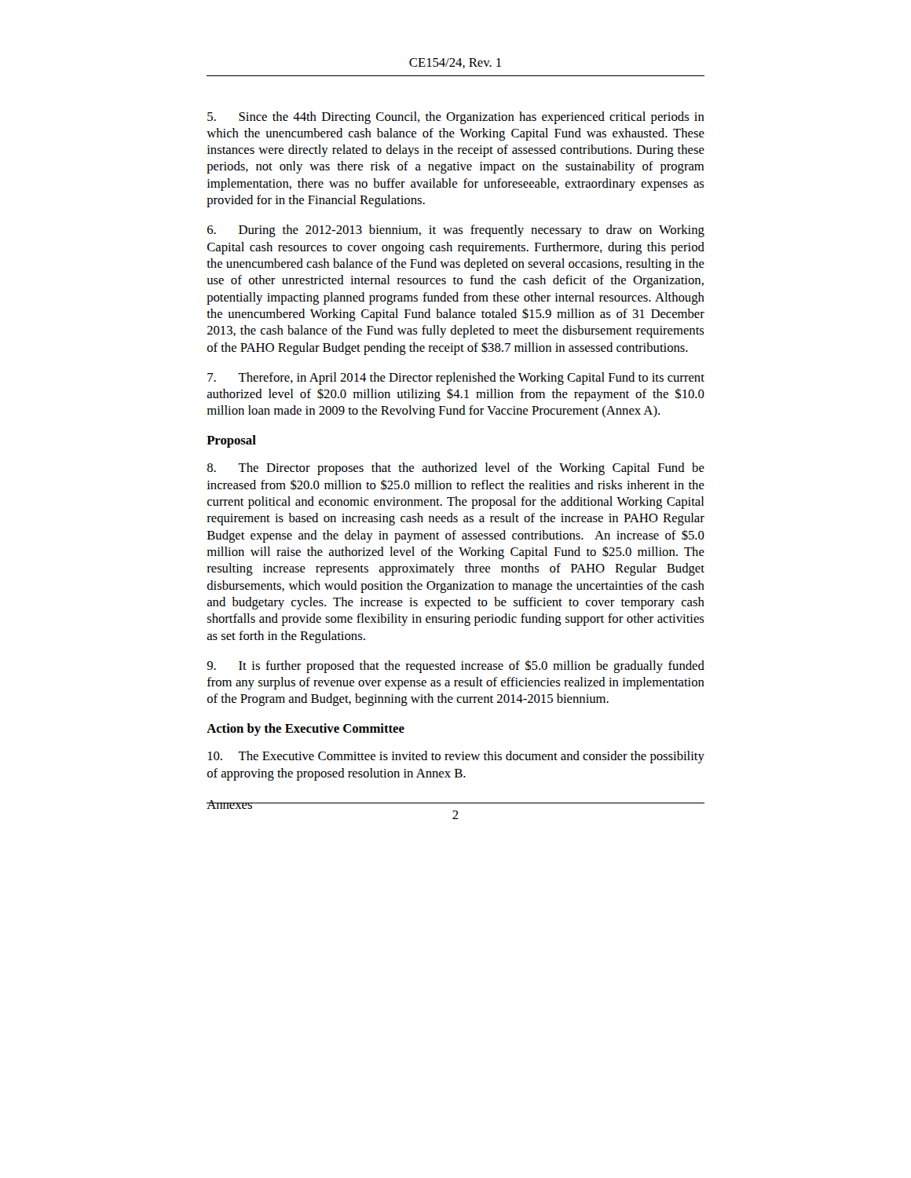CE154/24, Rev. 1
5. Since the 44th Directing Council, the Organization has experienced critical periods in which the unencumbered cash balance of the Working Capital Fund was exhausted. These instances were directly related to delays in the receipt of assessed contributions. During these periods, not only was there risk of a negative impact on the sustainability of program implementation, there was no buffer available for unforeseeable, extraordinary expenses as provided for in the Financial Regulations.
6. During the 2012-2013 biennium, it was frequently necessary to draw on Working Capital cash resources to cover ongoing cash requirements. Furthermore, during this period the unencumbered cash balance of the Fund was depleted on several occasions, resulting in the use of other unrestricted internal resources to fund the cash deficit of the Organization, potentially impacting planned programs funded from these other internal resources. Although the unencumbered Working Capital Fund balance totaled $15.9 million as of 31 December 2013, the cash balance of the Fund was fully depleted to meet the disbursement requirements of the PAHO Regular Budget pending the receipt of $38.7 million in assessed contributions.
7. Therefore, in April 2014 the Director replenished the Working Capital Fund to its current authorized level of $20.0 million utilizing $4.1 million from the repayment of the $10.0 million loan made in 2009 to the Revolving Fund for Vaccine Procurement (Annex A).
Proposal
8. The Director proposes that the authorized level of the Working Capital Fund be increased from $20.0 million to $25.0 million to reflect the realities and risks inherent in the current political and economic environment. The proposal for the additional Working Capital requirement is based on increasing cash needs as a result of the increase in PAHO Regular Budget expense and the delay in payment of assessed contributions. An increase of $5.0 million will raise the authorized level of the Working Capital Fund to $25.0 million. The resulting increase represents approximately three months of PAHO Regular Budget disbursements, which would position the Organization to manage the uncertainties of the cash and budgetary cycles. The increase is expected to be sufficient to cover temporary cash shortfalls and provide some flexibility in ensuring periodic funding support for other activities as set forth in the Regulations.
9. It is further proposed that the requested increase of $5.0 million be gradually funded from any surplus of revenue over expense as a result of efficiencies realized in implementation of the Program and Budget, beginning with the current 2014-2015 biennium.
Action by the Executive Committee
10. The Executive Committee is invited to review this document and consider the possibility of approving the proposed resolution in Annex B.
Annexes
2